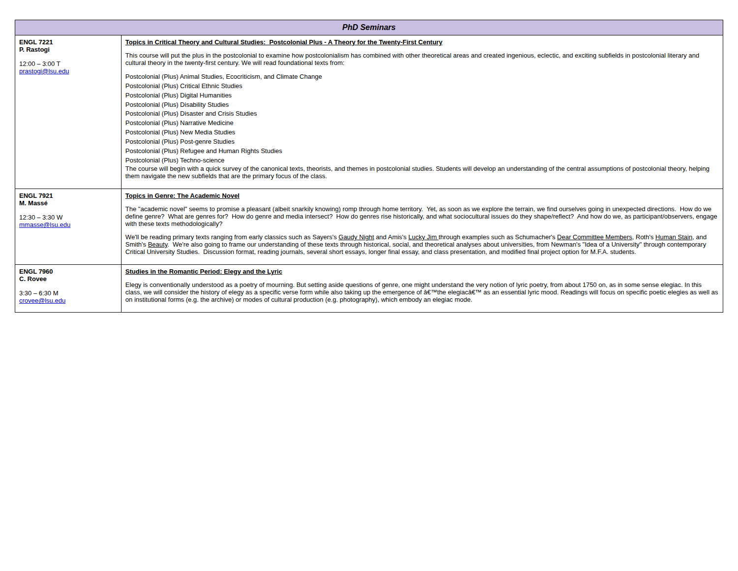| PhD Seminars |
| --- |
| ENGL 7221 P. Rastogi 12:00 – 3:00 T prastogi@lsu.edu | Topics in Critical Theory and Cultural Studies: Postcolonial Plus - A Theory for the Twenty-First Century This course will put the plus in the postcolonial to examine how postcolonialism has combined with other theoretical areas and created ingenious, eclectic, and exciting subfields in postcolonial literary and cultural theory in the twenty-first century. We will read foundational texts from: Postcolonial (Plus) Animal Studies, Ecocriticism, and Climate Change Postcolonial (Plus) Critical Ethnic Studies Postcolonial (Plus) Digital Humanities Postcolonial (Plus) Disability Studies Postcolonial (Plus) Disaster and Crisis Studies Postcolonial (Plus) Narrative Medicine Postcolonial (Plus) New Media Studies Postcolonial (Plus) Post-genre Studies Postcolonial (Plus) Refugee and Human Rights Studies Postcolonial (Plus) Techno-science The course will begin with a quick survey of the canonical texts, theorists, and themes in postcolonial studies. Students will develop an understanding of the central assumptions of postcolonial theory, helping them navigate the new subfields that are the primary focus of the class. |
| ENGL 7921 M. Massé 12:30 – 3:30 W mmasse@lsu.edu | Topics in Genre: The Academic Novel The "academic novel" seems to promise a pleasant (albeit snarkily knowing) romp through home territory. Yet, as soon as we explore the terrain, we find ourselves going in unexpected directions. How do we define genre? What are genres for? How do genre and media intersect? How do genres rise historically, and what sociocultural issues do they shape/reflect? And how do we, as participant/observers, engage with these texts methodologically? We'll be reading primary texts ranging from early classics such as Sayers's Gaudy Night and Amis's Lucky Jim through examples such as Schumacher's Dear Committee Members , Roth's Human Stain , and Smith's Beauty . We're also going to frame our understanding of these texts through historical, social, and theoretical analyses about universities, from Newman's "Idea of a University" through contemporary Critical University Studies. Discussion format, reading journals, several short essays, longer final essay, and class presentation, and modified final project option for M.F.A. students. |
| ENGL 7960 C. Rovee 3:30 – 6:30 M crovee@lsu.edu | Studies in the Romantic Period: Elegy and the Lyric Elegy is conventionally understood as a poetry of mourning. But setting aside questions of genre, one might understand the very notion of lyric poetry, from about 1750 on, as in some sense elegiac. In this class, we will consider the history of elegy as a specific verse form while also taking up the emergence of â€™the elegiacâ€™ as an essential lyric mood. Readings will focus on specific poetic elegies as well as on institutional forms (e.g. the archive) or modes of cultural production (e.g. photography), which embody an elegiac mode. |